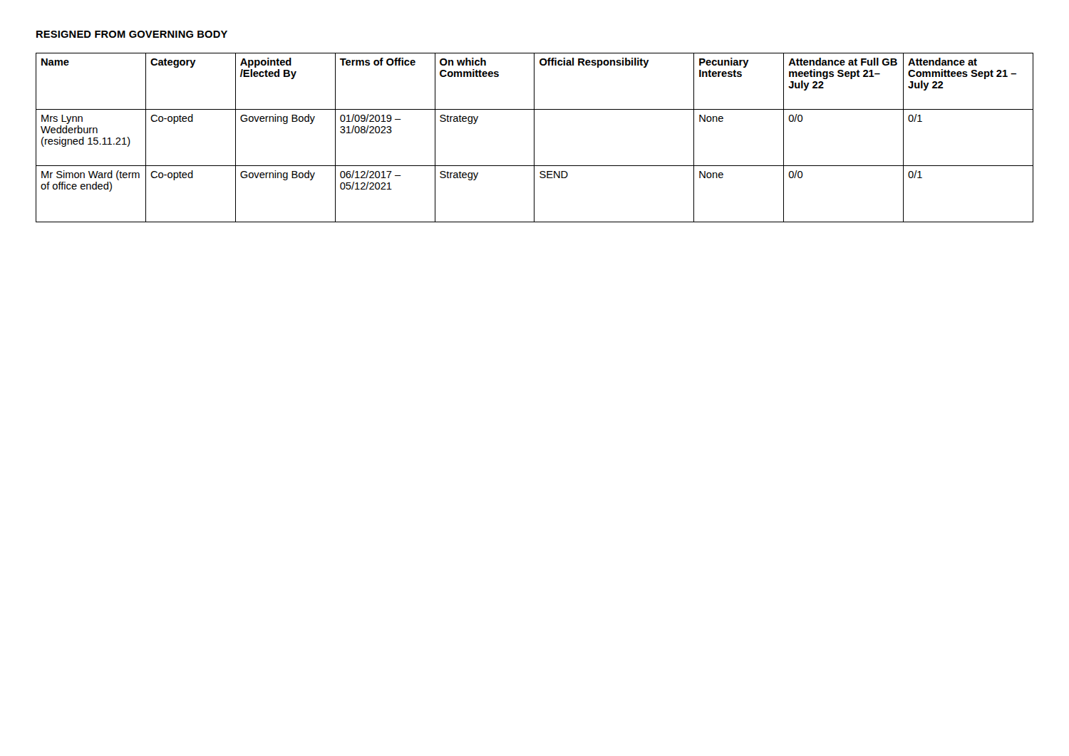RESIGNED FROM GOVERNING BODY
| Name | Category | Appointed /Elected By | Terms of Office | On which Committees | Official Responsibility | Pecuniary Interests | Attendance at Full GB meetings Sept 21– July 22 | Attendance at Committees Sept 21 – July 22 |
| --- | --- | --- | --- | --- | --- | --- | --- | --- |
| Mrs Lynn Wedderburn (resigned 15.11.21) | Co-opted | Governing Body | 01/09/2019 – 31/08/2023 | Strategy | | None | 0/0 | 0/1 |
| Mr Simon Ward (term of office ended) | Co-opted | Governing Body | 06/12/2017 – 05/12/2021 | Strategy | SEND | None | 0/0 | 0/1 |